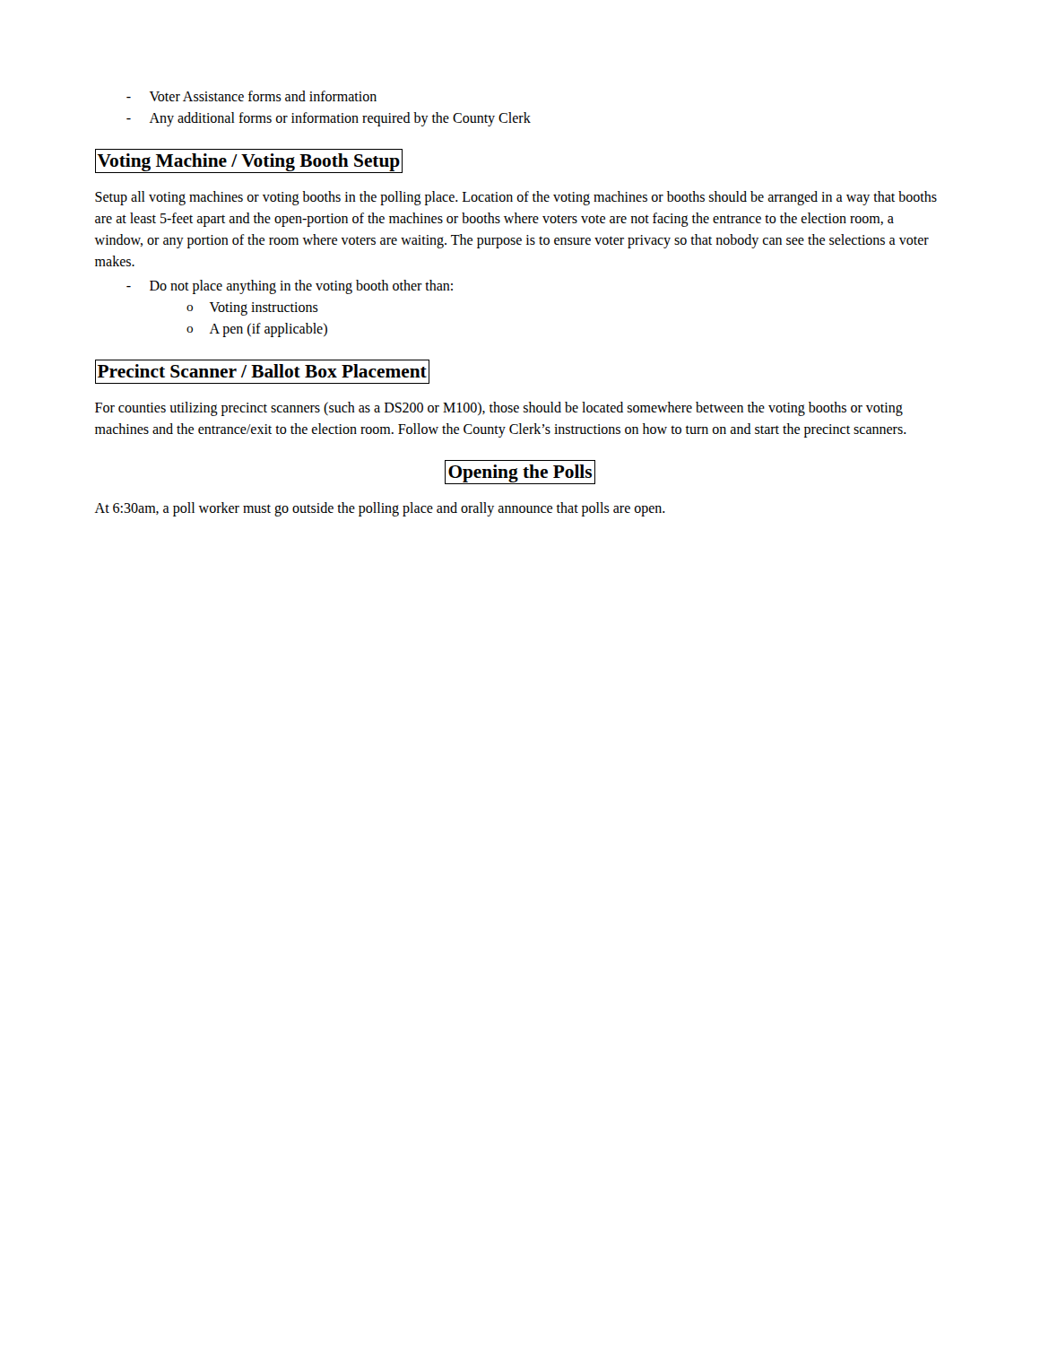Voter Assistance forms and information
Any additional forms or information required by the County Clerk
Voting Machine / Voting Booth Setup
Setup all voting machines or voting booths in the polling place. Location of the voting machines or booths should be arranged in a way that booths are at least 5-feet apart and the open-portion of the machines or booths where voters vote are not facing the entrance to the election room, a window, or any portion of the room where voters are waiting. The purpose is to ensure voter privacy so that nobody can see the selections a voter makes.
Do not place anything in the voting booth other than:
Voting instructions
A pen (if applicable)
Precinct Scanner / Ballot Box Placement
For counties utilizing precinct scanners (such as a DS200 or M100), those should be located somewhere between the voting booths or voting machines and the entrance/exit to the election room. Follow the County Clerk’s instructions on how to turn on and start the precinct scanners.
Opening the Polls
At 6:30am, a poll worker must go outside the polling place and orally announce that polls are open.